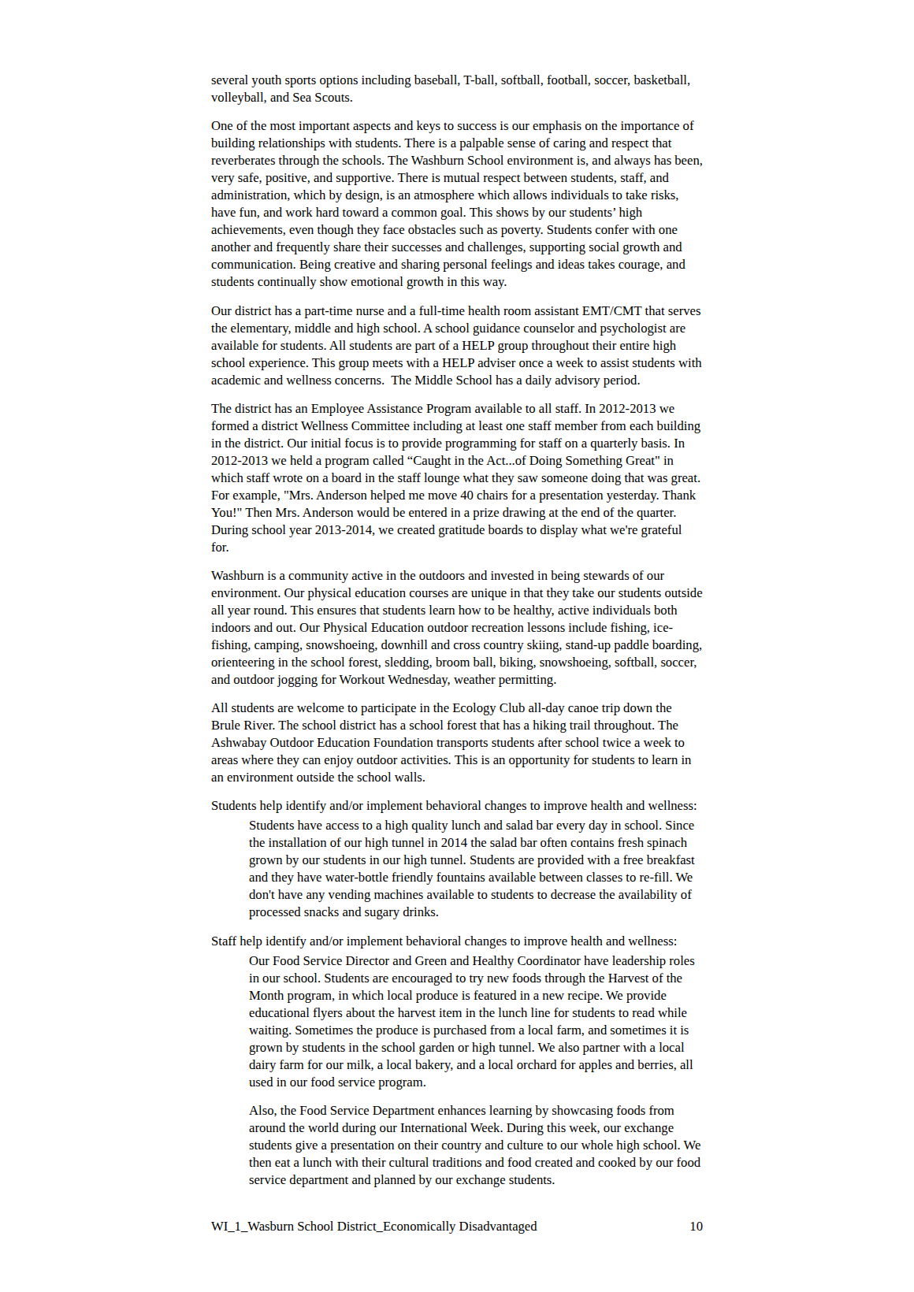several youth sports options including baseball, T-ball, softball, football, soccer, basketball, volleyball, and Sea Scouts.
One of the most important aspects and keys to success is our emphasis on the importance of building relationships with students. There is a palpable sense of caring and respect that reverberates through the schools. The Washburn School environment is, and always has been, very safe, positive, and supportive. There is mutual respect between students, staff, and administration, which by design, is an atmosphere which allows individuals to take risks, have fun, and work hard toward a common goal. This shows by our students’ high achievements, even though they face obstacles such as poverty. Students confer with one another and frequently share their successes and challenges, supporting social growth and communication. Being creative and sharing personal feelings and ideas takes courage, and students continually show emotional growth in this way.
Our district has a part-time nurse and a full-time health room assistant EMT/CMT that serves the elementary, middle and high school. A school guidance counselor and psychologist are available for students. All students are part of a HELP group throughout their entire high school experience. This group meets with a HELP adviser once a week to assist students with academic and wellness concerns. The Middle School has a daily advisory period.
The district has an Employee Assistance Program available to all staff. In 2012-2013 we formed a district Wellness Committee including at least one staff member from each building in the district. Our initial focus is to provide programming for staff on a quarterly basis. In 2012-2013 we held a program called “Caught in the Act...of Doing Something Great" in which staff wrote on a board in the staff lounge what they saw someone doing that was great. For example, "Mrs. Anderson helped me move 40 chairs for a presentation yesterday. Thank You!" Then Mrs. Anderson would be entered in a prize drawing at the end of the quarter. During school year 2013-2014, we created gratitude boards to display what we're grateful for.
Washburn is a community active in the outdoors and invested in being stewards of our environment. Our physical education courses are unique in that they take our students outside all year round. This ensures that students learn how to be healthy, active individuals both indoors and out. Our Physical Education outdoor recreation lessons include fishing, ice-fishing, camping, snowshoeing, downhill and cross country skiing, stand-up paddle boarding, orienteering in the school forest, sledding, broom ball, biking, snowshoeing, softball, soccer, and outdoor jogging for Workout Wednesday, weather permitting.
All students are welcome to participate in the Ecology Club all-day canoe trip down the Brule River. The school district has a school forest that has a hiking trail throughout. The Ashwabay Outdoor Education Foundation transports students after school twice a week to areas where they can enjoy outdoor activities. This is an opportunity for students to learn in an environment outside the school walls.
Students help identify and/or implement behavioral changes to improve health and wellness:
Students have access to a high quality lunch and salad bar every day in school. Since the installation of our high tunnel in 2014 the salad bar often contains fresh spinach grown by our students in our high tunnel. Students are provided with a free breakfast and they have water-bottle friendly fountains available between classes to re-fill. We don't have any vending machines available to students to decrease the availability of processed snacks and sugary drinks.
Staff help identify and/or implement behavioral changes to improve health and wellness:
Our Food Service Director and Green and Healthy Coordinator have leadership roles in our school. Students are encouraged to try new foods through the Harvest of the Month program, in which local produce is featured in a new recipe. We provide educational flyers about the harvest item in the lunch line for students to read while waiting. Sometimes the produce is purchased from a local farm, and sometimes it is grown by students in the school garden or high tunnel. We also partner with a local dairy farm for our milk, a local bakery, and a local orchard for apples and berries, all used in our food service program.
Also, the Food Service Department enhances learning by showcasing foods from around the world during our International Week. During this week, our exchange students give a presentation on their country and culture to our whole high school. We then eat a lunch with their cultural traditions and food created and cooked by our food service department and planned by our exchange students.
WI_1_Wasburn School District_Economically Disadvantaged 10